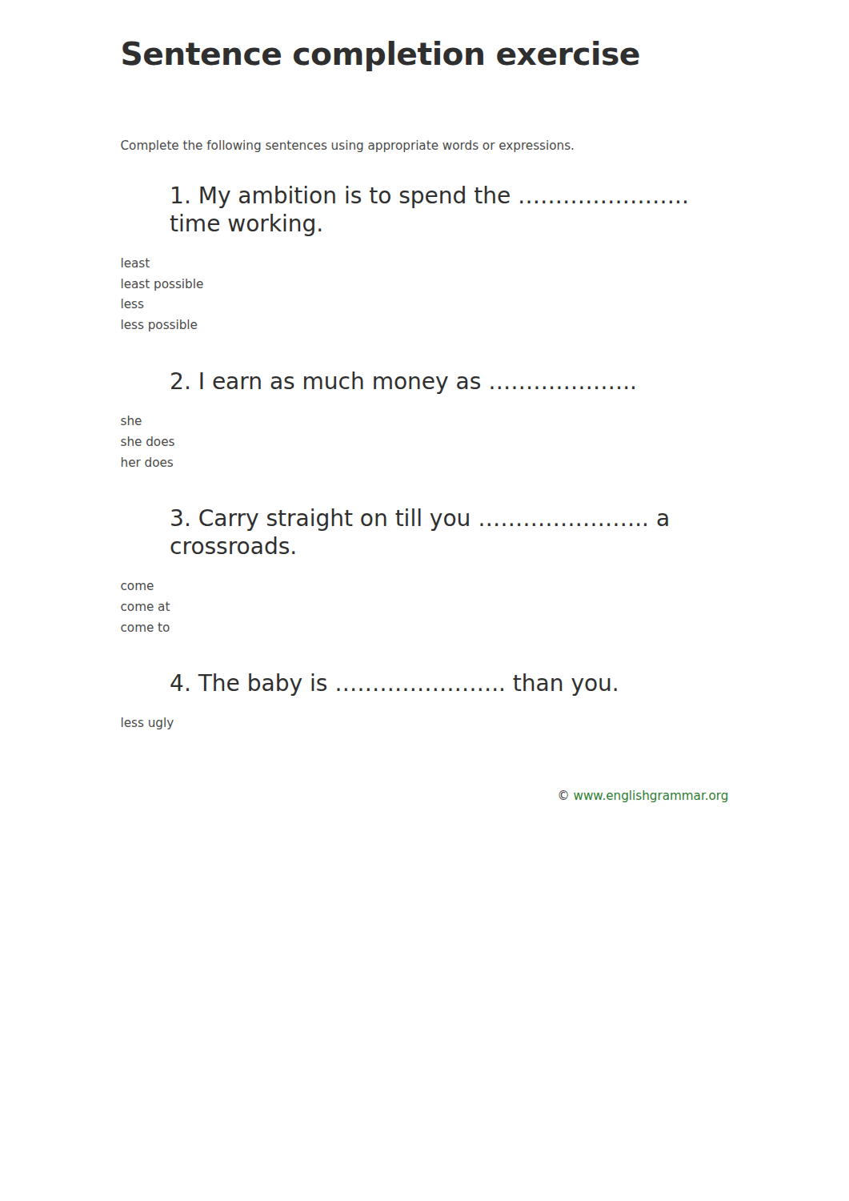Sentence completion exercise
Complete the following sentences using appropriate words or expressions.
My ambition is to spend the ………………….. time working.
least
least possible
less
less possible
I earn as much money as ………………..
she
she does
her does
Carry straight on till you ………………….. a crossroads.
come
come at
come to
The baby is ………………….. than you.
less ugly
© www.englishgrammar.org